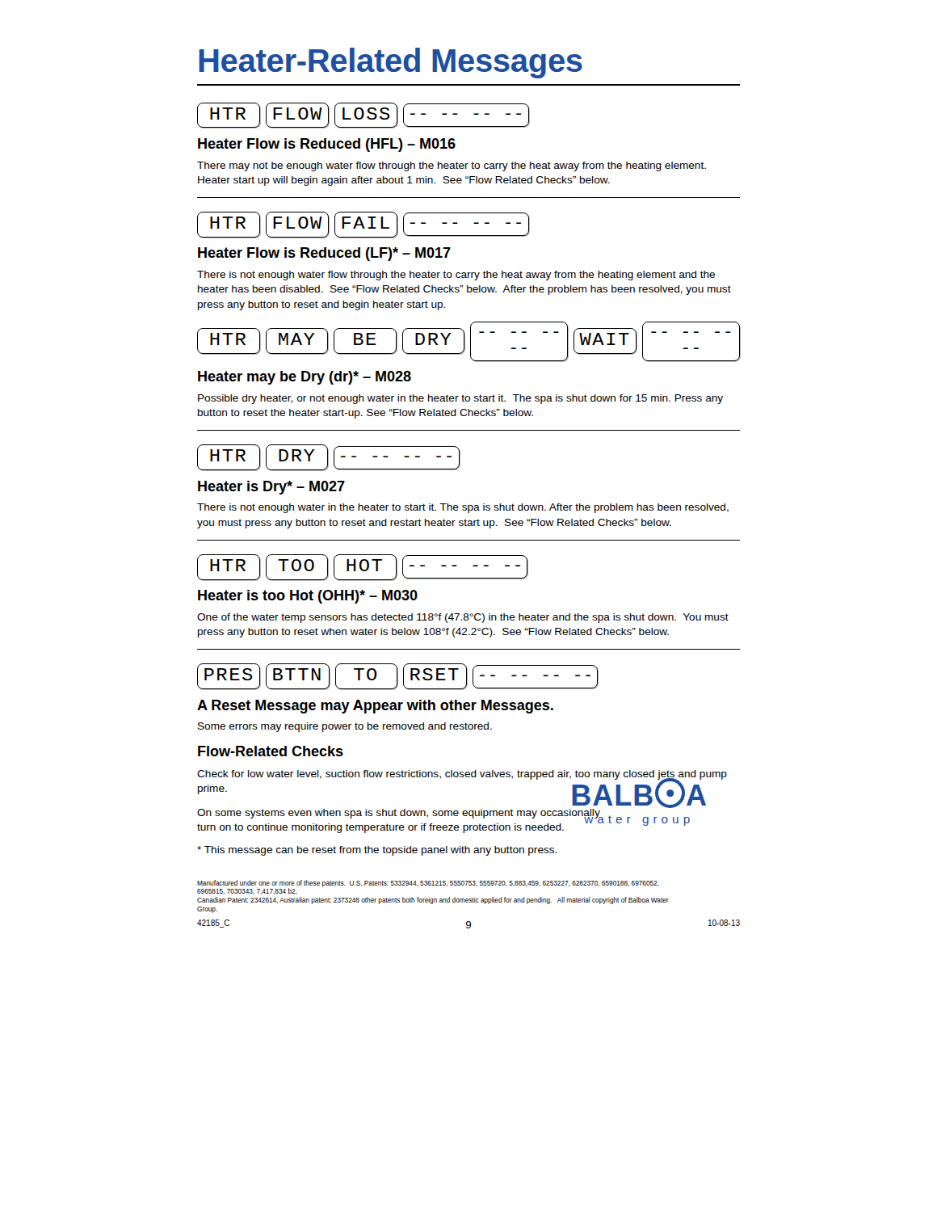Heater-Related Messages
HTR
FLOW
LOSS
-- -- -- --
Heater Flow is Reduced (HFL) – M016
There may not be enough water flow through the heater to carry the heat away from the heating element. Heater start up will begin again after about 1 min. See “Flow Related Checks” below.
HTR
FLOW
FAIL
-- -- -- --
Heater Flow is Reduced (LF)* – M017
There is not enough water flow through the heater to carry the heat away from the heating element and the heater has been disabled. See “Flow Related Checks” below. After the problem has been resolved, you must press any button to reset and begin heater start up.
HTR
MAY
BE
DRY
-- -- -- --
WAIT
-- -- -- --
Heater may be Dry (dr)* – M028
Possible dry heater, or not enough water in the heater to start it. The spa is shut down for 15 min. Press any button to reset the heater start-up. See “Flow Related Checks” below.
HTR
DRY
-- -- -- --
Heater is Dry* – M027
There is not enough water in the heater to start it. The spa is shut down. After the problem has been resolved, you must press any button to reset and restart heater start up. See “Flow Related Checks” below.
HTR
TOO
HOT
-- -- -- --
Heater is too Hot (OHH)* – M030
One of the water temp sensors has detected 118°f (47.8°C) in the heater and the spa is shut down. You must press any button to reset when water is below 108°f (42.2°C). See “Flow Related Checks” below.
PRES
BTTN
TO
RSET
-- -- -- --
A Reset Message may Appear with other Messages.
Some errors may require power to be removed and restored.
Flow-Related Checks
Check for low water level, suction flow restrictions, closed valves, trapped air, too many closed jets and pump prime.
BALB A
water group
On some systems even when spa is shut down, some equipment may occasionally
turn on to continue monitoring temperature or if freeze protection is needed.
* This message can be reset from the topside panel with any button press.
Manufactured under one or more of these patents. U.S. Patents: 5332944, 5361215, 5550753, 5559720, 5,883,459, 6253227, 6282370, 6590188, 6976052, 6965815, 7030343, 7,417,834 b2,
Canadian Patent: 2342614, Australian patent: 2373248 other patents both foreign and domestic applied for and pending. All material copyright of Balboa Water Group.
42185_C 9 10-08-13